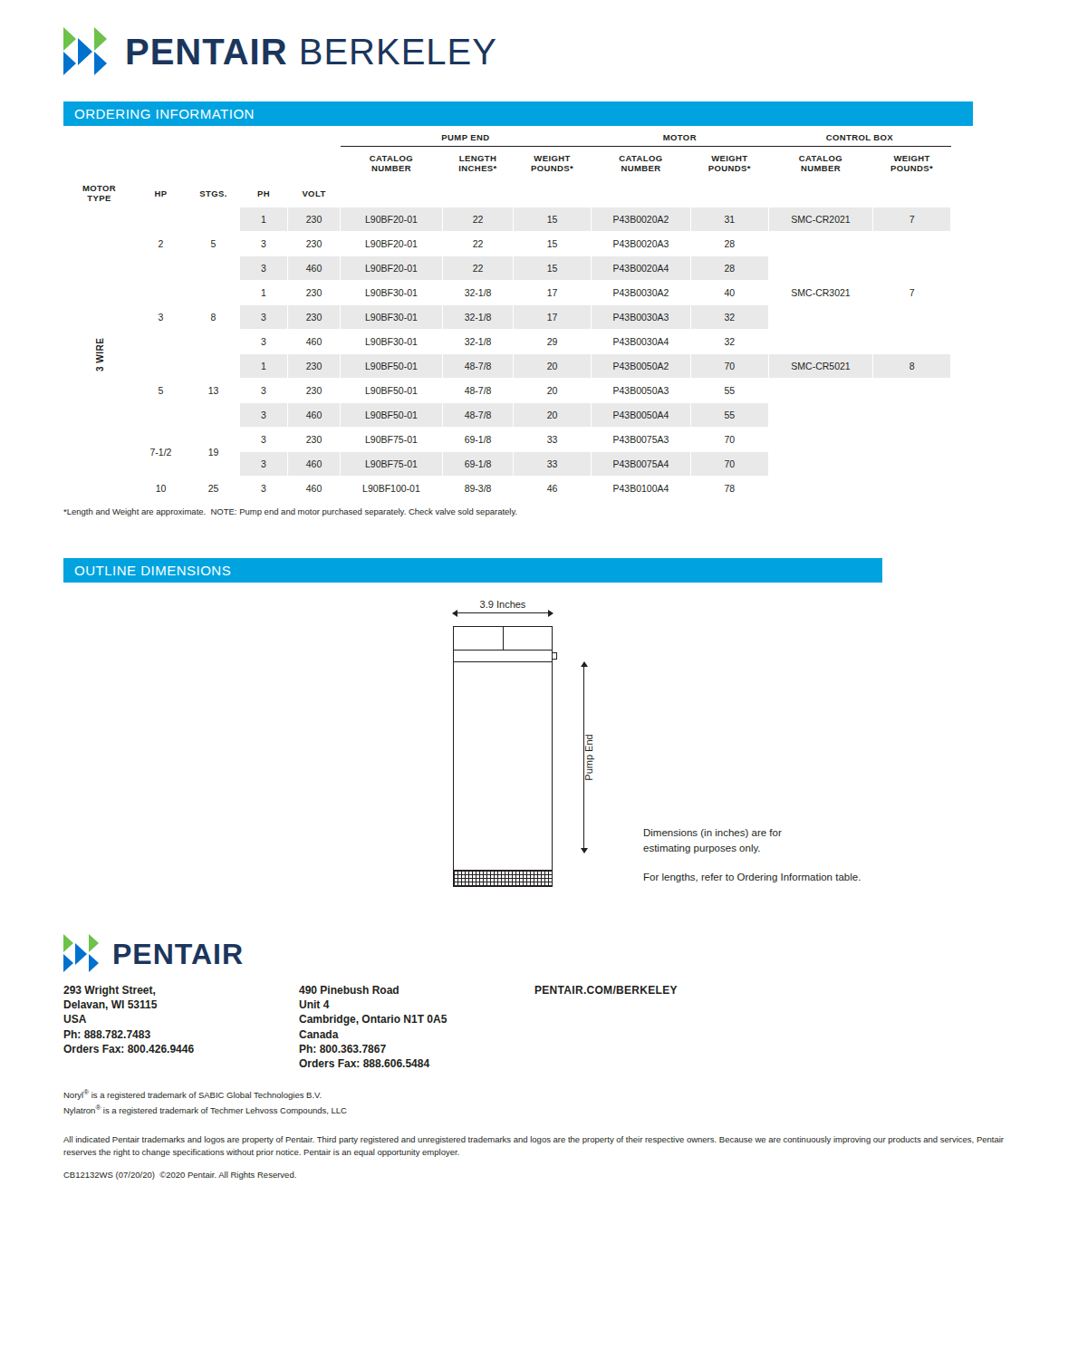PENTAIR BERKELEY
ORDERING INFORMATION
| | | | | | PUMP END | MOTOR | CONTROL BOX |
| --- | --- | --- | --- | --- | --- | --- | --- |
| CATALOG NUMBER | LENGTH INCHES* | WEIGHT POUNDS* | CATALOG NUMBER | WEIGHT POUNDS* | CATALOG NUMBER | WEIGHT POUNDS* |
| MOTOR TYPE | HP | STGS. | PH | VOLT | |
| 3 WIRE | 2 | 5 | 1 | 230 | L90BF20-01 | 22 | 15 | P43B0020A2 | 31 | SMC-CR2021 | 7 |
| 3 | 230 | L90BF20-01 | 22 | 15 | P43B0020A3 | 28 | | |
| 3 | 460 | L90BF20-01 | 22 | 15 | P43B0020A4 | 28 |
| 3 | 8 | 1 | 230 | L90BF30-01 | 32-1/8 | 17 | P43B0030A2 | 40 | SMC-CR3021 | 7 |
| 3 | 230 | L90BF30-01 | 32-1/8 | 17 | P43B0030A3 | 32 | | |
| 3 | 460 | L90BF30-01 | 32-1/8 | 29 | P43B0030A4 | 32 |
| 5 | 13 | 1 | 230 | L90BF50-01 | 48-7/8 | 20 | P43B0050A2 | 70 | SMC-CR5021 | 8 |
| 3 | 230 | L90BF50-01 | 48-7/8 | 20 | P43B0050A3 | 55 | | |
| 3 | 460 | L90BF50-01 | 48-7/8 | 20 | P43B0050A4 | 55 |
| 7-1/2 | 19 | 3 | 230 | L90BF75-01 | 69-1/8 | 33 | P43B0075A3 | 70 | | |
| 3 | 460 | L90BF75-01 | 69-1/8 | 33 | P43B0075A4 | 70 |
| 10 | 25 | 3 | 460 | L90BF100-01 | 89-3/8 | 46 | P43B0100A4 | 78 |
*Length and Weight are approximate. NOTE: Pump end and motor purchased separately. Check valve sold separately.
OUTLINE DIMENSIONS
3.9 Inches
Pump End
Dimensions (in inches) are for
estimating purposes only.
For lengths, refer to Ordering Information table.
PENTAIR
293 Wright Street,
Delavan, WI 53115
USA
Ph: 888.782.7483
Orders Fax: 800.426.9446
490 Pinebush Road
Unit 4
Cambridge, Ontario N1T 0A5
Canada
Ph: 800.363.7867
Orders Fax: 888.606.5484
PENTAIR.COM/BERKELEY
Noryl® is a registered trademark of SABIC Global Technologies B.V.
Nylatron® is a registered trademark of Techmer Lehvoss Compounds, LLC
All indicated Pentair trademarks and logos are property of Pentair. Third party registered and unregistered trademarks and logos are the property of their respective owners. Because we are continuously improving our products and services, Pentair reserves the right to change specifications without prior notice. Pentair is an equal opportunity employer.
CB12132WS (07/20/20) ©2020 Pentair. All Rights Reserved.